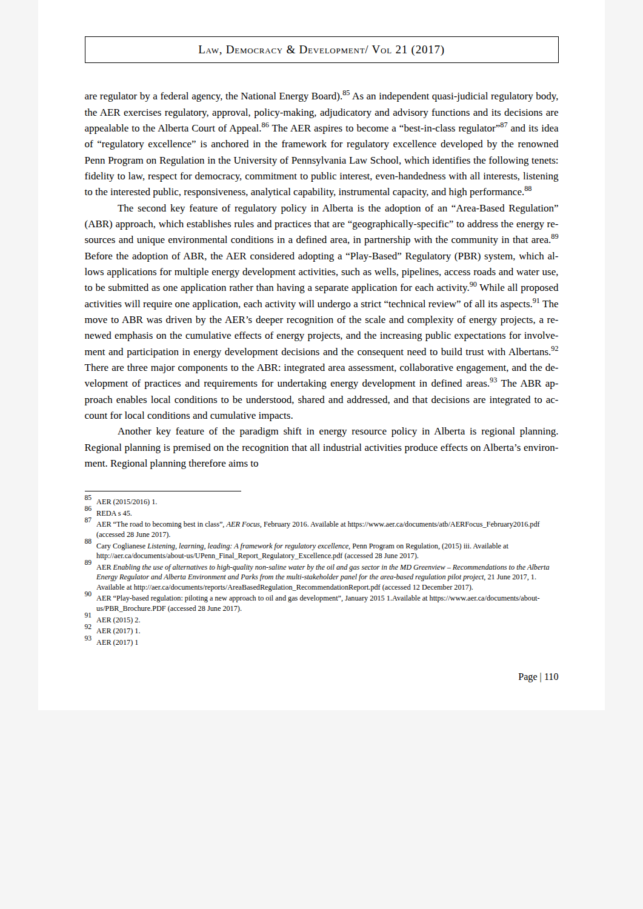Law, Democracy & Development/ Vol 21 (2017)
are regulator by a federal agency, the National Energy Board).85 As an independent quasi-judicial regulatory body, the AER exercises regulatory, approval, policy-making, adjudicatory and advisory functions and its decisions are appealable to the Alberta Court of Appeal.86 The AER aspires to become a “best-in-class regulator”87 and its idea of “regulatory excellence” is anchored in the framework for regulatory excellence developed by the renowned Penn Program on Regulation in the University of Pennsylvania Law School, which identifies the following tenets: fidelity to law, respect for democracy, commitment to public interest, even-handedness with all interests, listening to the interested public, responsiveness, analytical capability, instrumental capacity, and high performance.88
The second key feature of regulatory policy in Alberta is the adoption of an “Area-Based Regulation” (ABR) approach, which establishes rules and practices that are “geographically-specific” to address the energy resources and unique environmental conditions in a defined area, in partnership with the community in that area.89 Before the adoption of ABR, the AER considered adopting a “Play-Based” Regulatory (PBR) system, which allows applications for multiple energy development activities, such as wells, pipelines, access roads and water use, to be submitted as one application rather than having a separate application for each activity.90 While all proposed activities will require one application, each activity will undergo a strict “technical review” of all its aspects.91 The move to ABR was driven by the AER’s deeper recognition of the scale and complexity of energy projects, a renewed emphasis on the cumulative effects of energy projects, and the increasing public expectations for involvement and participation in energy development decisions and the consequent need to build trust with Albertans.92 There are three major components to the ABR: integrated area assessment, collaborative engagement, and the development of practices and requirements for undertaking energy development in defined areas.93 The ABR approach enables local conditions to be understood, shared and addressed, and that decisions are integrated to account for local conditions and cumulative impacts.
Another key feature of the paradigm shift in energy resource policy in Alberta is regional planning. Regional planning is premised on the recognition that all industrial activities produce effects on Alberta’s environment. Regional planning therefore aims to
85 AER (2015/2016) 1.
86 REDA s 45.
87 AER “The road to becoming best in class”, AER Focus, February 2016. Available at https://www.aer.ca/documents/atb/AERFocus_February2016.pdf (accessed 28 June 2017).
88 Cary Coglianese Listening, learning, leading: A framework for regulatory excellence, Penn Program on Regulation, (2015) iii. Available at http://aer.ca/documents/about-us/UPenn_Final_Report_Regulatory_Excellence.pdf (accessed 28 June 2017).
89 AER Enabling the use of alternatives to high-quality non-saline water by the oil and gas sector in the MD Greenview – Recommendations to the Alberta Energy Regulator and Alberta Environment and Parks from the multi-stakeholder panel for the area-based regulation pilot project, 21 June 2017, 1. Available at http://aer.ca/documents/reports/AreaBasedRegulation_RecommendationReport.pdf (accessed 12 December 2017).
90 AER “Play-based regulation: piloting a new approach to oil and gas development”, January 2015 1.Available at https://www.aer.ca/documents/about-us/PBR_Brochure.PDF (accessed 28 June 2017).
91 AER (2015) 2.
92 AER (2017) 1.
93 AER (2017) 1
Page | 110